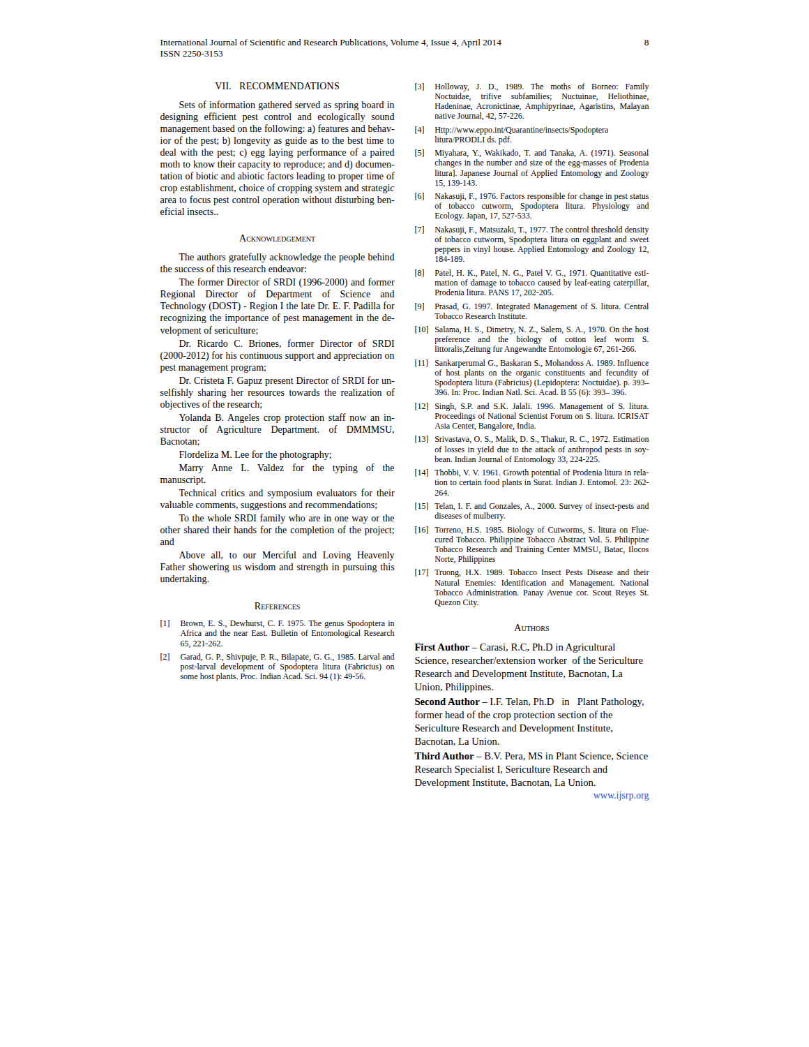International Journal of Scientific and Research Publications, Volume 4, Issue 4, April 2014
ISSN 2250-3153 8
VII. RECOMMENDATIONS
Sets of information gathered served as spring board in designing efficient pest control and ecologically sound management based on the following: a) features and behavior of the pest; b) longevity as guide as to the best time to deal with the pest; c) egg laying performance of a paired moth to know their capacity to reproduce; and d) documentation of biotic and abiotic factors leading to proper time of crop establishment, choice of cropping system and strategic area to focus pest control operation without disturbing beneficial insects..
Acknowledgement
The authors gratefully acknowledge the people behind the success of this research endeavor:
The former Director of SRDI (1996-2000) and former Regional Director of Department of Science and Technology (DOST) - Region I the late Dr. E. F. Padilla for recognizing the importance of pest management in the development of sericulture;
Dr. Ricardo C. Briones, former Director of SRDI (2000-2012) for his continuous support and appreciation on pest management program;
Dr. Cristeta F. Gapuz present Director of SRDI for unselfishly sharing her resources towards the realization of objectives of the research;
Yolanda B. Angeles crop protection staff now an instructor of Agriculture Department. of DMMMSU, Bacnotan;
Flordeliza M. Lee for the photography;
Marry Anne L. Valdez for the typing of the manuscript.
Technical critics and symposium evaluators for their valuable comments, suggestions and recommendations;
To the whole SRDI family who are in one way or the other shared their hands for the completion of the project; and
Above all, to our Merciful and Loving Heavenly Father showering us wisdom and strength in pursuing this undertaking.
References
[1] Brown, E. S., Dewhurst, C. F. 1975. The genus Spodoptera in Africa and the near East. Bulletin of Entomological Research 65, 221-262.
[2] Garad, G. P., Shivpuje, P. R., Bilapate, G. G., 1985. Larval and post-larval development of Spodoptera litura (Fabricius) on some host plants. Proc. Indian Acad. Sci. 94 (1): 49-56.
[3] Holloway, J. D., 1989. The moths of Borneo: Family Noctuidae, trifive subfamilies; Nuctuinae, Heliothinae, Hadeninae, Acronictinae, Amphipyrinae, Agaristins, Malayan native Journal, 42, 57-226.
[4] Http://www.eppo.int/Quarantine/insects/Spodoptera litura/PRODLI ds. pdf.
[5] Miyahara, Y., Wakikado, T. and Tanaka, A. (1971). Seasonal changes in the number and size of the egg-masses of Prodenia litura]. Japanese Journal of Applied Entomology and Zoology 15, 139-143.
[6] Nakasuji, F., 1976. Factors responsible for change in pest status of tobacco cutworm, Spodoptera litura. Physiology and Ecology. Japan, 17, 527-533.
[7] Nakasuji, F., Matsuzaki, T., 1977. The control threshold density of tobacco cutworm, Spodoptera litura on eggplant and sweet peppers in vinyl house. Applied Entomology and Zoology 12, 184-189.
[8] Patel, H. K., Patel, N. G., Patel V. G., 1971. Quantitative estimation of damage to tobacco caused by leaf-eating caterpillar, Prodenia litura. PANS 17, 202-205.
[9] Prasad, G. 1997. Integrated Management of S. litura. Central Tobacco Research Institute.
[10] Salama, H. S., Dimetry, N. Z., Salem, S. A., 1970. On the host preference and the biology of cotton leaf worm S. littoralis,Zeitung fur Angewandte Entomologie 67, 261-266.
[11] Sankarperumal G., Baskaran S., Mohandoss A. 1989. Influence of host plants on the organic constituents and fecundity of Spodoptera litura (Fabricius) (Lepidoptera: Noctuidae). p. 393–396. In: Proc. Indian Natl. Sci. Acad. B 55 (6): 393– 396.
[12] Singh, S.P. and S.K. Jalali. 1996. Management of S. litura. Proceedings of National Scientist Forum on S. litura. ICRISAT Asia Center, Bangalore, India.
[13] Srivastava, O. S., Malik, D. S., Thakur, R. C., 1972. Estimation of losses in yield due to the attack of anthropod pests in soybean. Indian Journal of Entomology 33, 224-225.
[14] Thobbi, V. V. 1961. Growth potential of Prodenia litura in relation to certain food plants in Surat. Indian J. Entomol. 23: 262-264.
[15] Telan, I. F. and Gonzales, A., 2000. Survey of insect-pests and diseases of mulberry.
[16] Torreno, H.S. 1985. Biology of Cutworms, S. litura on Flue-cured Tobacco. Philippine Tobacco Abstract Vol. 5. Philippine Tobacco Research and Training Center MMSU, Batac, Ilocos Norte, Philippines
[17] Truong, H.X. 1989. Tobacco Insect Pests Disease and their Natural Enemies: Identification and Management. National Tobacco Administration. Panay Avenue cor. Scout Reyes St. Quezon City.
Authors
First Author – Carasi, R.C, Ph.D in Agricultural Science, researcher/extension worker of the Sericulture Research and Development Institute, Bacnotan, La Union, Philippines.
Second Author – I.F. Telan, Ph.D in Plant Pathology, former head of the crop protection section of the Sericulture Research and Development Institute, Bacnotan, La Union.
Third Author – B.V. Pera, MS in Plant Science, Science Research Specialist I, Sericulture Research and Development Institute, Bacnotan, La Union.
www.ijsrp.org